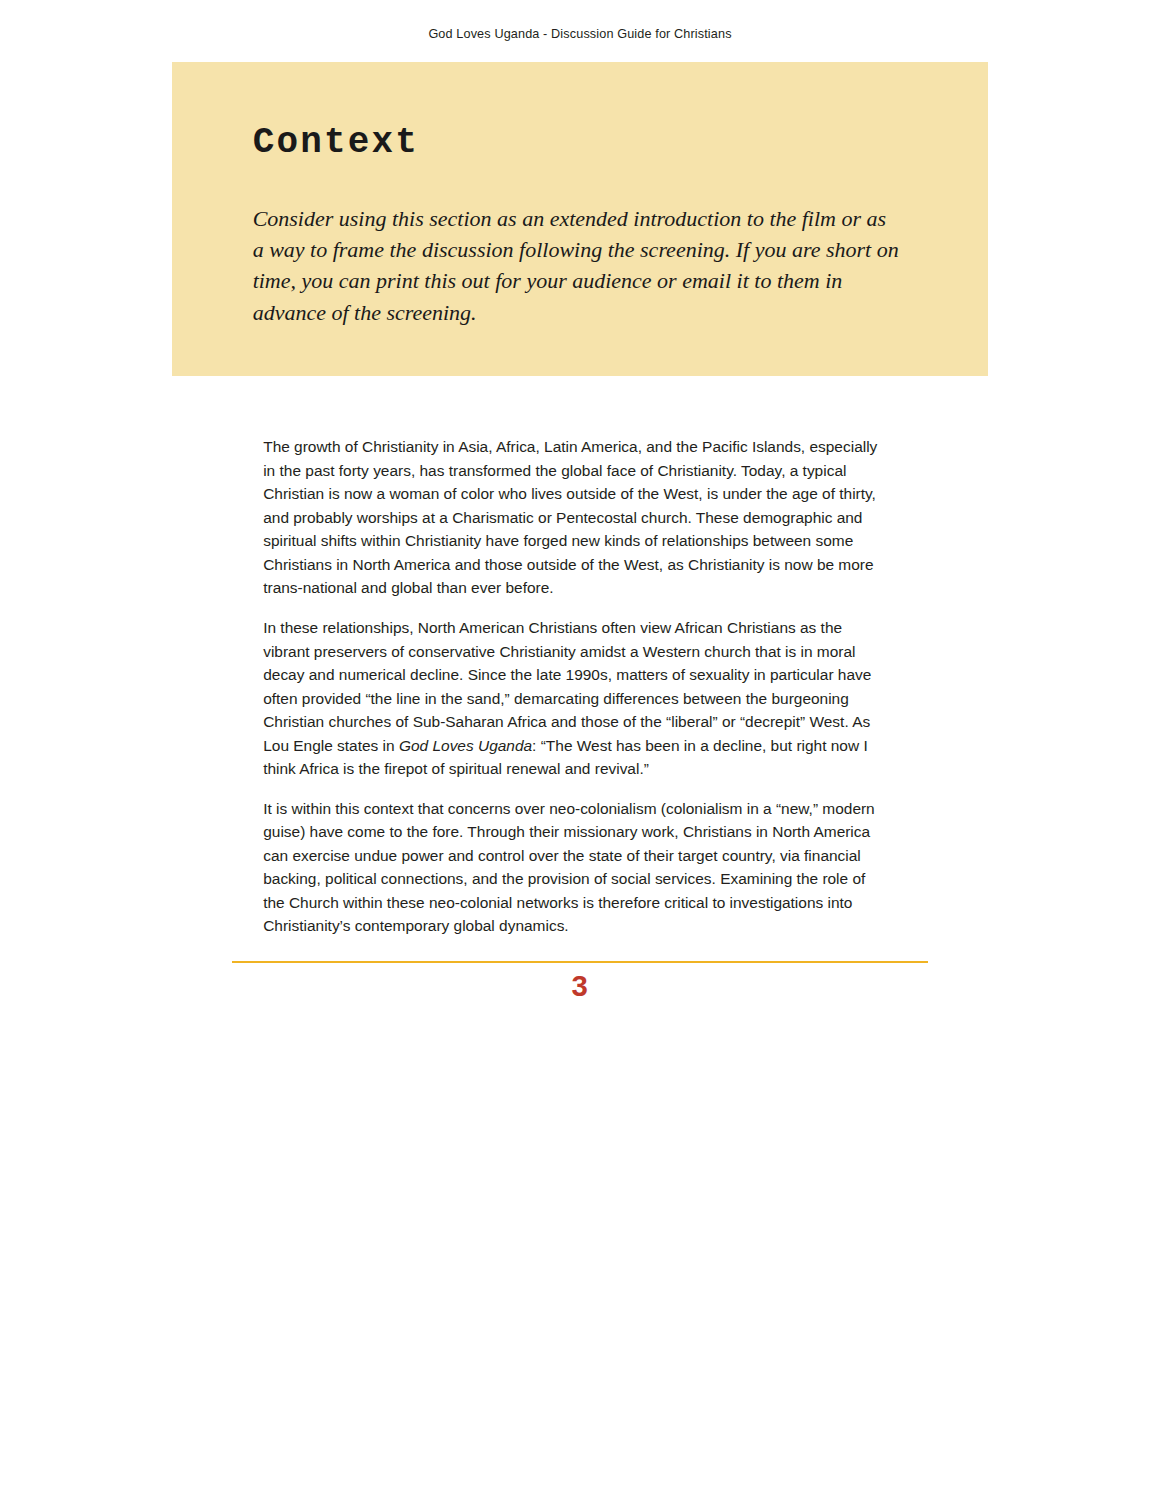God Loves Uganda - Discussion Guide for Christians
Context
Consider using this section as an extended introduction to the film or as a way to frame the discussion following the screening. If you are short on time, you can print this out for your audience or email it to them in advance of the screening.
The growth of Christianity in Asia, Africa, Latin America, and the Pacific Islands, especially in the past forty years, has transformed the global face of Christianity. Today, a typical Christian is now a woman of color who lives outside of the West, is under the age of thirty, and probably worships at a Charismatic or Pentecostal church. These demographic and spiritual shifts within Christianity have forged new kinds of relationships between some Christians in North America and those outside of the West, as Christianity is now be more trans-national and global than ever before.
In these relationships, North American Christians often view African Christians as the vibrant preservers of conservative Christianity amidst a Western church that is in moral decay and numerical decline. Since the late 1990s, matters of sexuality in particular have often provided “the line in the sand,” demarcating differences between the burgeoning Christian churches of Sub-Saharan Africa and those of the “liberal” or “decrepit” West. As Lou Engle states in God Loves Uganda: “The West has been in a decline, but right now I think Africa is the firepot of spiritual renewal and revival.”
It is within this context that concerns over neo-colonialism (colonialism in a “new,” modern guise) have come to the fore. Through their missionary work, Christians in North America can exercise undue power and control over the state of their target country, via financial backing, political connections, and the provision of social services. Examining the role of the Church within these neo-colonial networks is therefore critical to investigations into Christianity’s contemporary global dynamics.
3